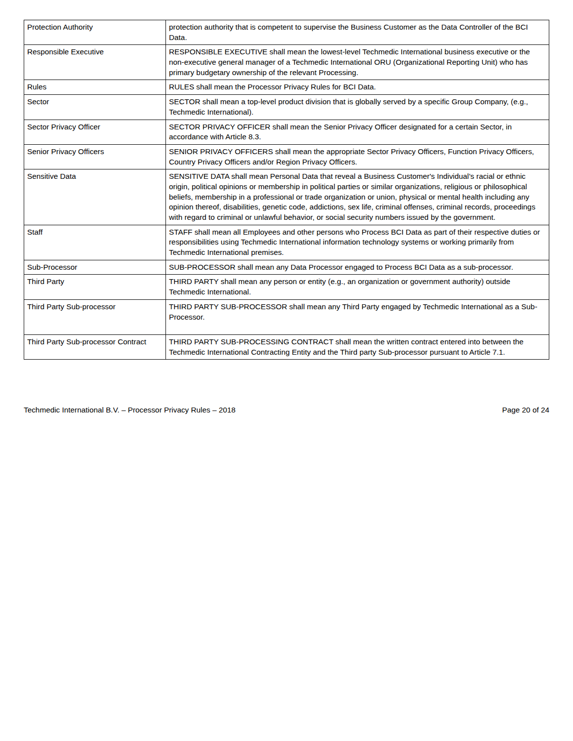| Protection Authority | protection authority that is competent to supervise the Business Customer as the Data Controller of the BCI Data. |
| Responsible Executive | RESPONSIBLE EXECUTIVE shall mean the lowest-level Techmedic International business executive or the non-executive general manager of a Techmedic International ORU (Organizational Reporting Unit) who has primary budgetary ownership of the relevant Processing. |
| Rules | RULES shall mean the Processor Privacy Rules for BCI Data. |
| Sector | SECTOR shall mean a top-level product division that is globally served by a specific Group Company, (e.g., Techmedic International). |
| Sector Privacy Officer | SECTOR PRIVACY OFFICER shall mean the Senior Privacy Officer designated for a certain Sector, in accordance with Article 8.3. |
| Senior Privacy Officers | SENIOR PRIVACY OFFICERS shall mean the appropriate Sector Privacy Officers, Function Privacy Officers, Country Privacy Officers and/or Region Privacy Officers. |
| Sensitive Data | SENSITIVE DATA shall mean Personal Data that reveal a Business Customer's Individual’s racial or ethnic origin, political opinions or membership in political parties or similar organizations, religious or philosophical beliefs, membership in a professional or trade organization or union, physical or mental health including any opinion thereof, disabilities, genetic code, addictions, sex life, criminal offenses, criminal records, proceedings with regard to criminal or unlawful behavior, or social security numbers issued by the government. |
| Staff | STAFF shall mean all Employees and other persons who Process BCI Data as part of their respective duties or responsibilities using Techmedic International information technology systems or working primarily from Techmedic International premises. |
| Sub-Processor | SUB-PROCESSOR shall mean any Data Processor engaged to Process BCI Data as a sub-processor. |
| Third Party | THIRD PARTY shall mean any person or entity (e.g., an organization or government authority) outside Techmedic International. |
| Third Party Sub-processor | THIRD PARTY SUB-PROCESSOR shall mean any Third Party engaged by Techmedic International as a Sub-Processor. |
| Third Party Sub-processor Contract | THIRD PARTY SUB-PROCESSING CONTRACT shall mean the written contract entered into between the Techmedic International Contracting Entity and the Third party Sub-processor pursuant to Article 7.1. |
Techmedic International B.V. – Processor Privacy Rules – 2018 Page 20 of 24